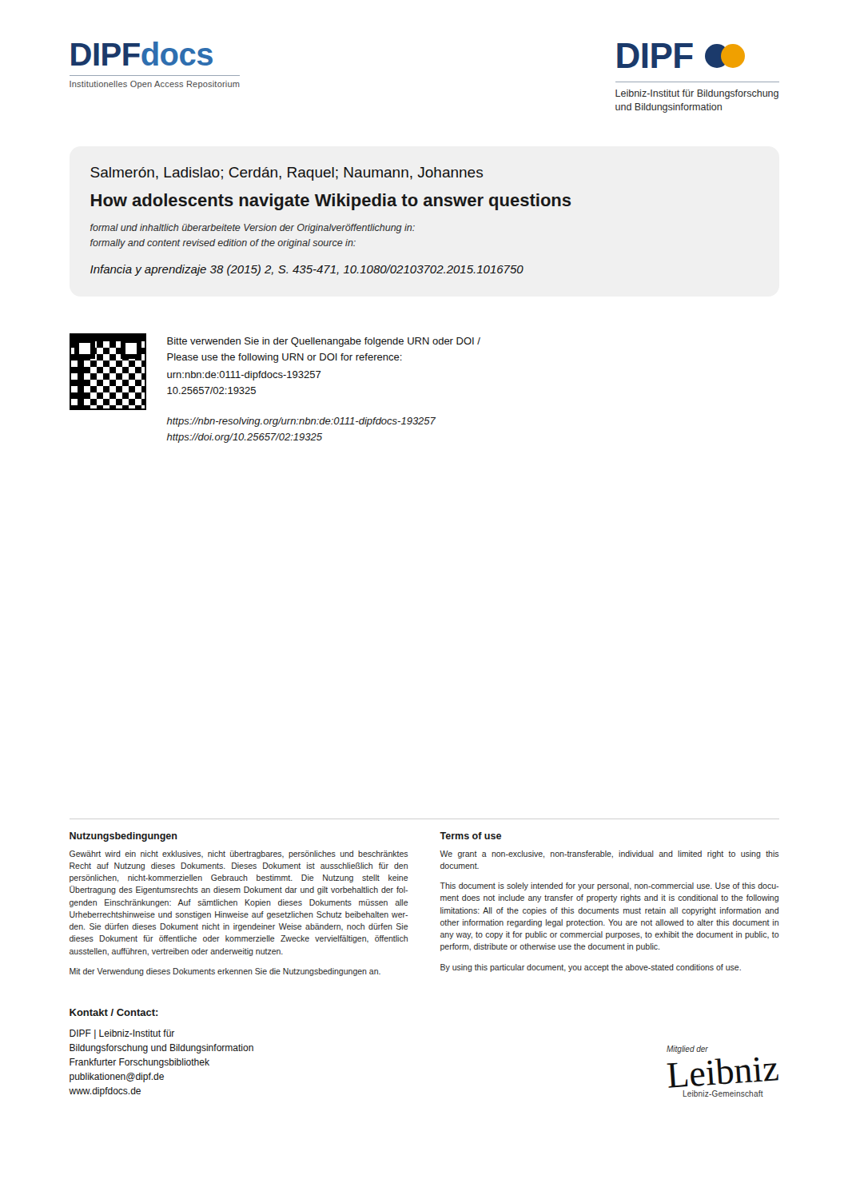DIPFdocs
Institutionelles Open Access Repositorium
DIPF
Leibniz-Institut für Bildungsforschung
und Bildungsinformation
Salmerón, Ladislao; Cerdán, Raquel; Naumann, Johannes
How adolescents navigate Wikipedia to answer questions
formal und inhaltlich überarbeitete Version der Originalveröffentlichung in:
formally and content revised edition of the original source in:
Infancia y aprendizaje 38 (2015) 2, S. 435-471, 10.1080/02103702.2015.1016750
Bitte verwenden Sie in der Quellenangabe folgende URN oder DOI /
Please use the following URN or DOI for reference:
urn:nbn:de:0111-dipfdocs-193257
10.25657/02:19325
https://nbn-resolving.org/urn:nbn:de:0111-dipfdocs-193257
https://doi.org/10.25657/02:19325
Nutzungsbedingungen
Gewährt wird ein nicht exklusives, nicht übertragbares, persönliches und beschränktes Recht auf Nutzung dieses Dokuments. Dieses Dokument ist ausschließlich für den persönlichen, nicht-kommerziellen Gebrauch bestimmt. Die Nutzung stellt keine Übertragung des Eigentumsrechts an diesem Dokument dar und gilt vorbehaltlich der folgenden Einschränkungen: Auf sämtlichen Kopien dieses Dokuments müssen alle Urheberrechtshinweise und sonstigen Hinweise auf gesetzlichen Schutz beibehalten werden. Sie dürfen dieses Dokument nicht in irgendeiner Weise abändern, noch dürfen Sie dieses Dokument für öffentliche oder kommerzielle Zwecke vervielfältigen, öffentlich ausstellen, aufführen, vertreiben oder anderweitig nutzen.
Mit der Verwendung dieses Dokuments erkennen Sie die Nutzungsbedingungen an.
Terms of use
We grant a non-exclusive, non-transferable, individual and limited right to using this document.
This document is solely intended for your personal, non-commercial use. Use of this document does not include any transfer of property rights and it is conditional to the following limitations: All of the copies of this documents must retain all copyright information and other information regarding legal protection. You are not allowed to alter this document in any way, to copy it for public or commercial purposes, to exhibit the document in public, to perform, distribute or otherwise use the document in public.
By using this particular document, you accept the above-stated conditions of use.
Kontakt / Contact:
DIPF | Leibniz-Institut für
Bildungsforschung und Bildungsinformation
Frankfurter Forschungsbibliothek
publikationen@dipf.de
www.dipfdocs.de
Mitglied der
Leibniz
Leibniz-Gemeinschaft